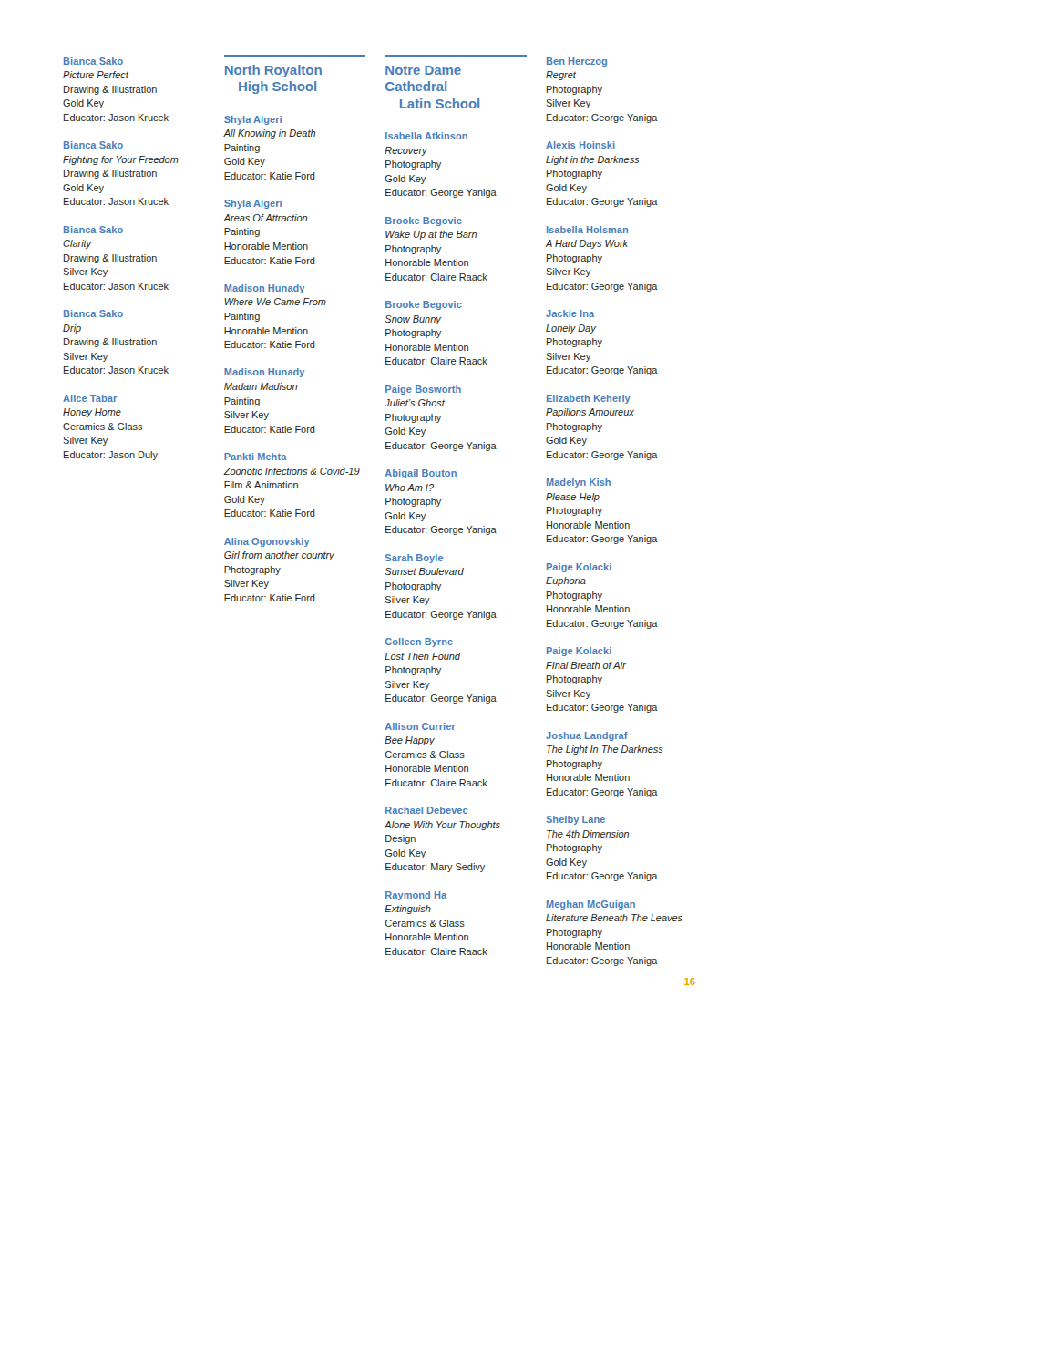Bianca Sako
Picture Perfect
Drawing & Illustration
Gold Key
Educator: Jason Krucek
Bianca Sako
Fighting for Your Freedom
Drawing & Illustration
Gold Key
Educator: Jason Krucek
Bianca Sako
Clarity
Drawing & Illustration
Silver Key
Educator: Jason Krucek
Bianca Sako
Drip
Drawing & Illustration
Silver Key
Educator: Jason Krucek
Alice Tabar
Honey Home
Ceramics & Glass
Silver Key
Educator: Jason Duly
North Royalton High School
Shyla Algeri
All Knowing in Death
Painting
Gold Key
Educator: Katie Ford
Shyla Algeri
Areas Of Attraction
Painting
Honorable Mention
Educator: Katie Ford
Madison Hunady
Where We Came From
Painting
Honorable Mention
Educator: Katie Ford
Madison Hunady
Madam Madison
Painting
Silver Key
Educator: Katie Ford
Pankti Mehta
Zoonotic Infections & Covid-19
Film & Animation
Gold Key
Educator: Katie Ford
Alina Ogonovskiy
Girl from another country
Photography
Silver Key
Educator: Katie Ford
Notre Dame Cathedral Latin School
Isabella Atkinson
Recovery
Photography
Gold Key
Educator: George Yaniga
Brooke Begovic
Wake Up at the Barn
Photography
Honorable Mention
Educator: Claire Raack
Brooke Begovic
Snow Bunny
Photography
Honorable Mention
Educator: Claire Raack
Paige Bosworth
Juliet’s Ghost
Photography
Gold Key
Educator: George Yaniga
Abigail Bouton
Who Am I?
Photography
Gold Key
Educator: George Yaniga
Sarah Boyle
Sunset Boulevard
Photography
Silver Key
Educator: George Yaniga
Colleen Byrne
Lost Then Found
Photography
Silver Key
Educator: George Yaniga
Allison Currier
Bee Happy
Ceramics & Glass
Honorable Mention
Educator: Claire Raack
Rachael Debevec
Alone With Your Thoughts
Design
Gold Key
Educator: Mary Sedivy
Raymond Ha
Extinguish
Ceramics & Glass
Honorable Mention
Educator: Claire Raack
Ben Herczog
Regret
Photography
Silver Key
Educator: George Yaniga
Alexis Hoinski
Light in the Darkness
Photography
Gold Key
Educator: George Yaniga
Isabella Holsman
A Hard Days Work
Photography
Silver Key
Educator: George Yaniga
Jackie Ina
Lonely Day
Photography
Silver Key
Educator: George Yaniga
Elizabeth Keherly
Papillons Amoureux
Photography
Gold Key
Educator: George Yaniga
Madelyn Kish
Please Help
Photography
Honorable Mention
Educator: George Yaniga
Paige Kolacki
Euphoria
Photography
Honorable Mention
Educator: George Yaniga
Paige Kolacki
FInal Breath of Air
Photography
Silver Key
Educator: George Yaniga
Joshua Landgraf
The Light In The Darkness
Photography
Honorable Mention
Educator: George Yaniga
Shelby Lane
The 4th Dimension
Photography
Gold Key
Educator: George Yaniga
Meghan McGuigan
Literature Beneath The Leaves
Photography
Honorable Mention
Educator: George Yaniga
16